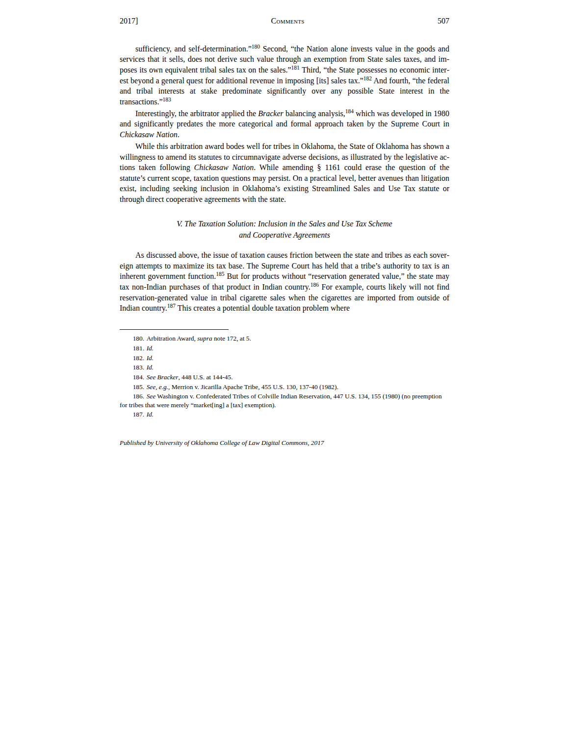2017] Comments 507
sufficiency, and self-determination.”180 Second, “the Nation alone invests value in the goods and services that it sells, does not derive such value through an exemption from State sales taxes, and imposes its own equivalent tribal sales tax on the sales.”181 Third, “the State possesses no economic interest beyond a general quest for additional revenue in imposing [its] sales tax.”182 And fourth, “the federal and tribal interests at stake predominate significantly over any possible State interest in the transactions.”183
Interestingly, the arbitrator applied the Bracker balancing analysis,184 which was developed in 1980 and significantly predates the more categorical and formal approach taken by the Supreme Court in Chickasaw Nation.
While this arbitration award bodes well for tribes in Oklahoma, the State of Oklahoma has shown a willingness to amend its statutes to circumnavigate adverse decisions, as illustrated by the legislative actions taken following Chickasaw Nation. While amending § 1161 could erase the question of the statute’s current scope, taxation questions may persist. On a practical level, better avenues than litigation exist, including seeking inclusion in Oklahoma’s existing Streamlined Sales and Use Tax statute or through direct cooperative agreements with the state.
V. The Taxation Solution: Inclusion in the Sales and Use Tax Scheme
and Cooperative Agreements
As discussed above, the issue of taxation causes friction between the state and tribes as each sovereign attempts to maximize its tax base. The Supreme Court has held that a tribe’s authority to tax is an inherent government function.185 But for products without “reservation generated value,” the state may tax non-Indian purchases of that product in Indian country.186 For example, courts likely will not find reservation-generated value in tribal cigarette sales when the cigarettes are imported from outside of Indian country.187 This creates a potential double taxation problem where
180. Arbitration Award, supra note 172, at 5.
181. Id.
182. Id.
183. Id.
184. See Bracker, 448 U.S. at 144-45.
185. See, e.g., Merrion v. Jicarilla Apache Tribe, 455 U.S. 130, 137-40 (1982).
186. See Washington v. Confederated Tribes of Colville Indian Reservation, 447 U.S. 134, 155 (1980) (no preemption for tribes that were merely “market[ing] a [tax] exemption).
187. Id.
Published by University of Oklahoma College of Law Digital Commons, 2017